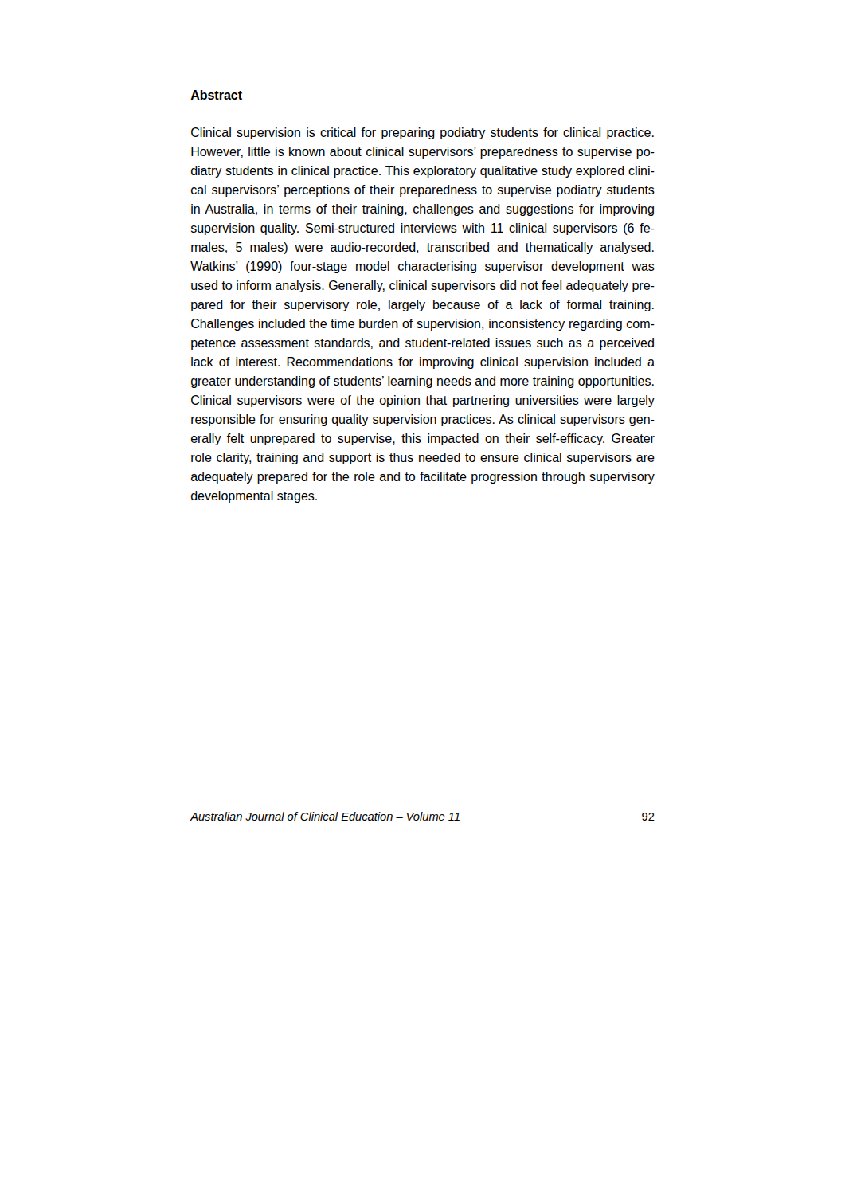Abstract
Clinical supervision is critical for preparing podiatry students for clinical practice. However, little is known about clinical supervisors’ preparedness to supervise podiatry students in clinical practice. This exploratory qualitative study explored clinical supervisors’ perceptions of their preparedness to supervise podiatry students in Australia, in terms of their training, challenges and suggestions for improving supervision quality. Semi-structured interviews with 11 clinical supervisors (6 females, 5 males) were audio-recorded, transcribed and thematically analysed. Watkins’ (1990) four-stage model characterising supervisor development was used to inform analysis. Generally, clinical supervisors did not feel adequately prepared for their supervisory role, largely because of a lack of formal training. Challenges included the time burden of supervision, inconsistency regarding competence assessment standards, and student-related issues such as a perceived lack of interest. Recommendations for improving clinical supervision included a greater understanding of students’ learning needs and more training opportunities. Clinical supervisors were of the opinion that partnering universities were largely responsible for ensuring quality supervision practices. As clinical supervisors generally felt unprepared to supervise, this impacted on their self-efficacy. Greater role clarity, training and support is thus needed to ensure clinical supervisors are adequately prepared for the role and to facilitate progression through supervisory developmental stages.
Australian Journal of Clinical Education – Volume 11 92